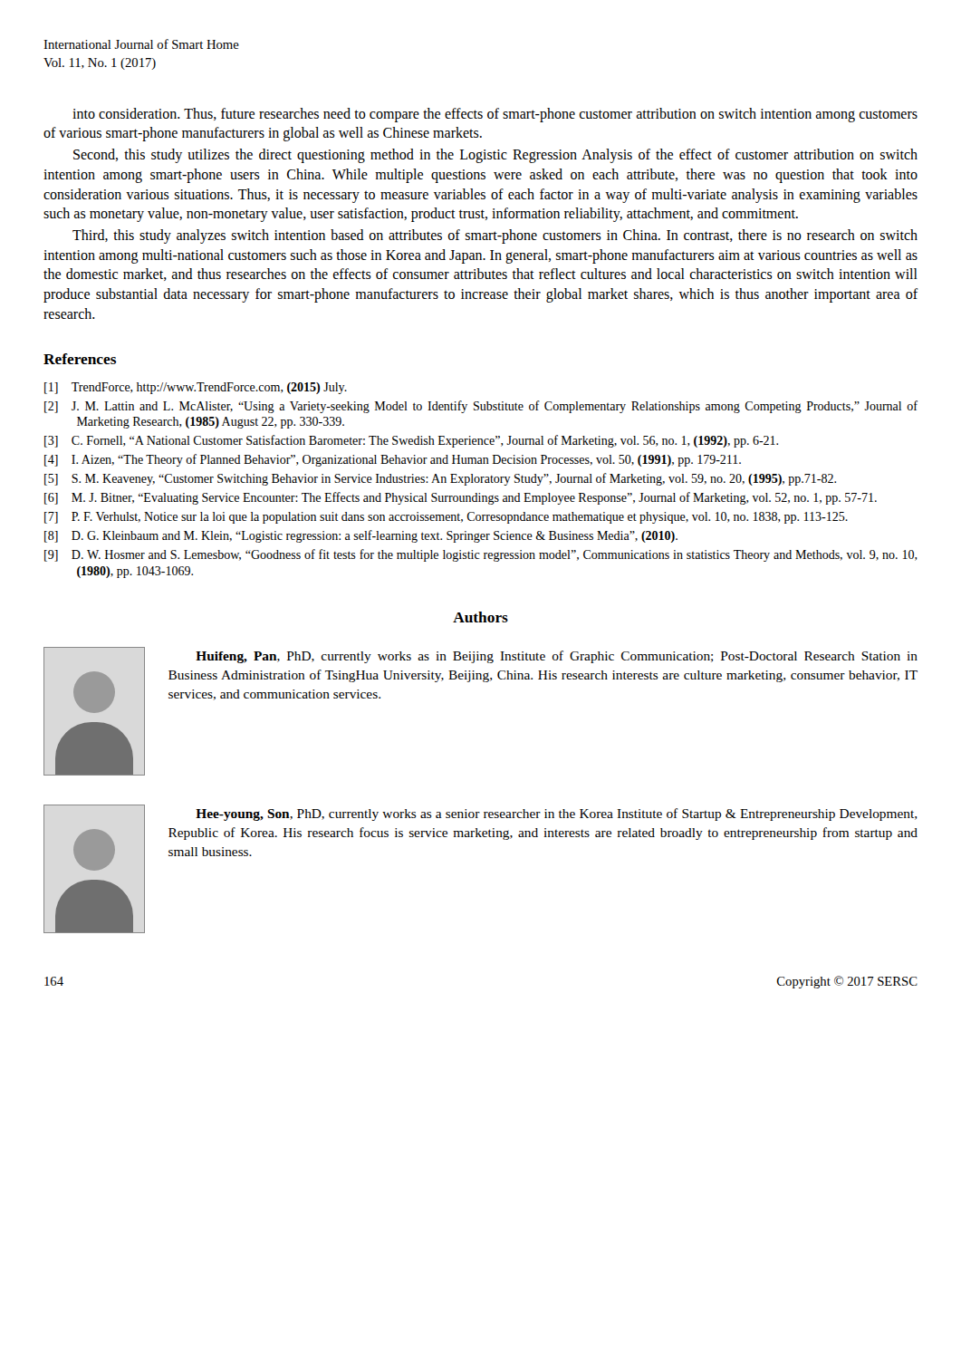International Journal of Smart Home
Vol. 11, No. 1 (2017)
into consideration. Thus, future researches need to compare the effects of smart-phone customer attribution on switch intention among customers of various smart-phone manufacturers in global as well as Chinese markets.
Second, this study utilizes the direct questioning method in the Logistic Regression Analysis of the effect of customer attribution on switch intention among smart-phone users in China. While multiple questions were asked on each attribute, there was no question that took into consideration various situations. Thus, it is necessary to measure variables of each factor in a way of multi-variate analysis in examining variables such as monetary value, non-monetary value, user satisfaction, product trust, information reliability, attachment, and commitment.
Third, this study analyzes switch intention based on attributes of smart-phone customers in China. In contrast, there is no research on switch intention among multi-national customers such as those in Korea and Japan. In general, smart-phone manufacturers aim at various countries as well as the domestic market, and thus researches on the effects of consumer attributes that reflect cultures and local characteristics on switch intention will produce substantial data necessary for smart-phone manufacturers to increase their global market shares, which is thus another important area of research.
References
[1] TrendForce, http://www.TrendForce.com, (2015) July.
[2] J. M. Lattin and L. McAlister, “Using a Variety-seeking Model to Identify Substitute of Complementary Relationships among Competing Products,” Journal of Marketing Research, (1985) August 22, pp. 330-339.
[3] C. Fornell, “A National Customer Satisfaction Barometer: The Swedish Experience”, Journal of Marketing, vol. 56, no. 1, (1992), pp. 6-21.
[4] I. Aizen, “The Theory of Planned Behavior”, Organizational Behavior and Human Decision Processes, vol. 50, (1991), pp. 179-211.
[5] S. M. Keaveney, “Customer Switching Behavior in Service Industries: An Exploratory Study”, Journal of Marketing, vol. 59, no. 20, (1995), pp.71-82.
[6] M. J. Bitner, “Evaluating Service Encounter: The Effects and Physical Surroundings and Employee Response”, Journal of Marketing, vol. 52, no. 1, pp. 57-71.
[7] P. F. Verhulst, Notice sur la loi que la population suit dans son accroissement, Corresopndance mathematique et physique, vol. 10, no. 1838, pp. 113-125.
[8] D. G. Kleinbaum and M. Klein, “Logistic regression: a self-learning text. Springer Science & Business Media”, (2010).
[9] D. W. Hosmer and S. Lemesbow, “Goodness of fit tests for the multiple logistic regression model”, Communications in statistics Theory and Methods, vol. 9, no. 10, (1980), pp. 1043-1069.
Authors
Huifeng, Pan, PhD, currently works as in Beijing Institute of Graphic Communication; Post-Doctoral Research Station in Business Administration of TsingHua University, Beijing, China. His research interests are culture marketing, consumer behavior, IT services, and communication services.
Hee-young, Son, PhD, currently works as a senior researcher in the Korea Institute of Startup & Entrepreneurship Development, Republic of Korea. His research focus is service marketing, and interests are related broadly to entrepreneurship from startup and small business.
164 Copyright © 2017 SERSC